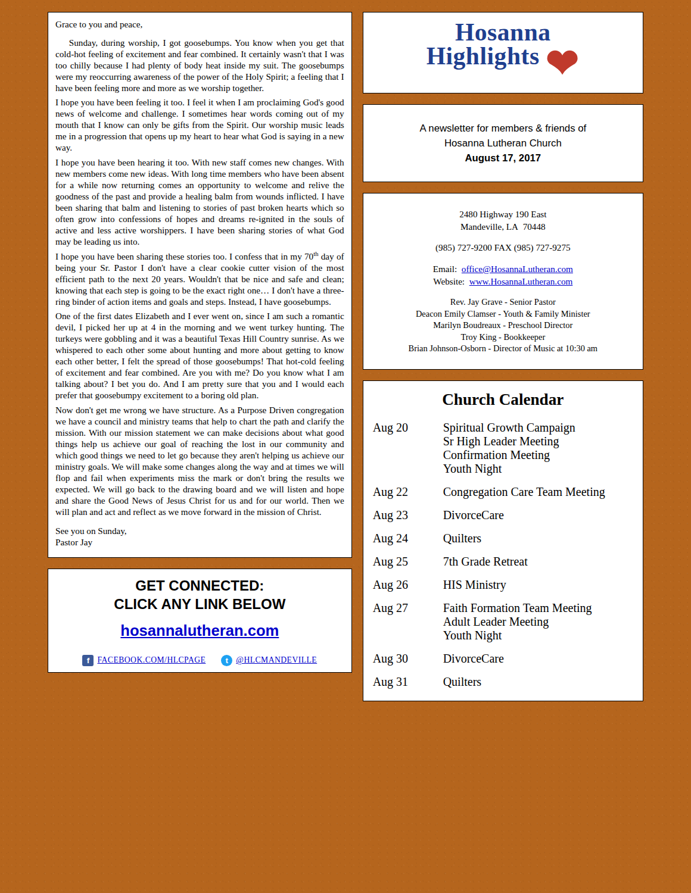Grace to you and peace,
Sunday, during worship, I got goosebumps. You know when you get that cold-hot feeling of excitement and fear combined. It certainly wasn't that I was too chilly because I had plenty of body heat inside my suit. The goosebumps were my reoccurring awareness of the power of the Holy Spirit; a feeling that I have been feeling more and more as we worship together.
I hope you have been feeling it too. I feel it when I am proclaiming God's good news of welcome and challenge. I sometimes hear words coming out of my mouth that I know can only be gifts from the Spirit. Our worship music leads me in a progression that opens up my heart to hear what God is saying in a new way.
I hope you have been hearing it too. With new staff comes new changes. With new members come new ideas. With long time members who have been absent for a while now returning comes an opportunity to welcome and relive the goodness of the past and provide a healing balm from wounds inflicted. I have been sharing that balm and listening to stories of past broken hearts which so often grow into confessions of hopes and dreams re-ignited in the souls of active and less active worshippers. I have been sharing stories of what God may be leading us into.
I hope you have been sharing these stories too. I confess that in my 70th day of being your Sr. Pastor I don't have a clear cookie cutter vision of the most efficient path to the next 20 years. Wouldn't that be nice and safe and clean; knowing that each step is going to be the exact right one… I don't have a three-ring binder of action items and goals and steps. Instead, I have goosebumps.
One of the first dates Elizabeth and I ever went on, since I am such a romantic devil, I picked her up at 4 in the morning and we went turkey hunting. The turkeys were gobbling and it was a beautiful Texas Hill Country sunrise. As we whispered to each other some about hunting and more about getting to know each other better, I felt the spread of those goosebumps! That hot-cold feeling of excitement and fear combined. Are you with me? Do you know what I am talking about? I bet you do. And I am pretty sure that you and I would each prefer that goosebumpy excitement to a boring old plan.
Now don't get me wrong we have structure. As a Purpose Driven congregation we have a council and ministry teams that help to chart the path and clarify the mission. With our mission statement we can make decisions about what good things help us achieve our goal of reaching the lost in our community and which good things we need to let go because they aren't helping us achieve our ministry goals. We will make some changes along the way and at times we will flop and fail when experiments miss the mark or don't bring the results we expected. We will go back to the drawing board and we will listen and hope and share the Good News of Jesus Christ for us and for our world. Then we will plan and act and reflect as we move forward in the mission of Christ.
See you on Sunday,
Pastor Jay
GET CONNECTED:
CLICK ANY LINK BELOW
hosannalutheran.com
fFACEBOOK.COM/HLCPAGE t@HLCMANDEVILLE
Hosanna Highlights ❤
A newsletter for members & friends of
Hosanna Lutheran Church
August 17, 2017
2480 Highway 190 East
Mandeville, LA 70448
(985) 727-9200 FAX (985) 727-9275
Email: office@HosannaLutheran.com
Website: www.HosannaLutheran.com
Rev. Jay Grave - Senior Pastor
Deacon Emily Clamser - Youth & Family Minister
Marilyn Boudreaux - Preschool Director
Troy King - Bookkeeper
Brian Johnson-Osborn - Director of Music at 10:30 am
Church Calendar
| Aug 20 | Spiritual Growth Campaign Sr High Leader Meeting Confirmation Meeting Youth Night |
| Aug 22 | Congregation Care Team Meeting |
| Aug 23 | DivorceCare |
| Aug 24 | Quilters |
| Aug 25 | 7th Grade Retreat |
| Aug 26 | HIS Ministry |
| Aug 27 | Faith Formation Team Meeting Adult Leader Meeting Youth Night |
| Aug 30 | DivorceCare |
| Aug 31 | Quilters |